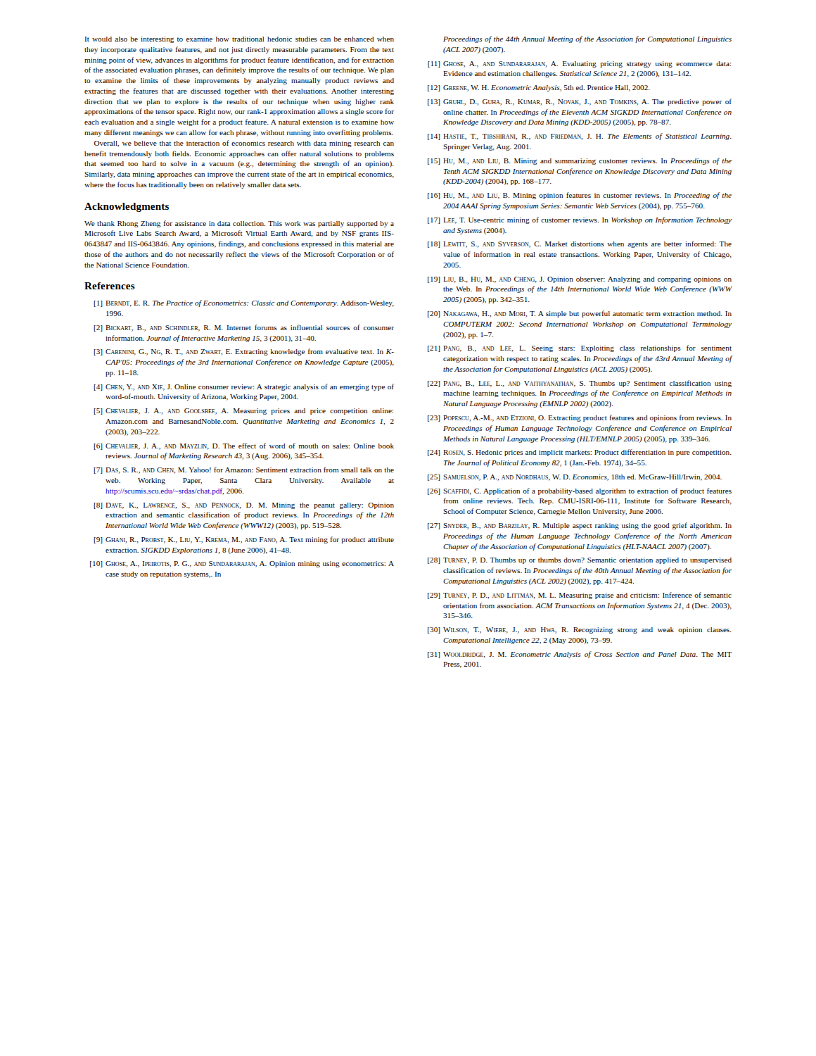It would also be interesting to examine how traditional hedonic studies can be enhanced when they incorporate qualitative features, and not just directly measurable parameters. From the text mining point of view, advances in algorithms for product feature identification, and for extraction of the associated evaluation phrases, can definitely improve the results of our technique. We plan to examine the limits of these improvements by analyzing manually product reviews and extracting the features that are discussed together with their evaluations. Another interesting direction that we plan to explore is the results of our technique when using higher rank approximations of the tensor space. Right now, our rank-1 approximation allows a single score for each evaluation and a single weight for a product feature. A natural extension is to examine how many different meanings we can allow for each phrase, without running into overfitting problems.
Overall, we believe that the interaction of economics research with data mining research can benefit tremendously both fields. Economic approaches can offer natural solutions to problems that seemed too hard to solve in a vacuum (e.g., determining the strength of an opinion). Similarly, data mining approaches can improve the current state of the art in empirical economics, where the focus has traditionally been on relatively smaller data sets.
Acknowledgments
We thank Rhong Zheng for assistance in data collection. This work was partially supported by a Microsoft Live Labs Search Award, a Microsoft Virtual Earth Award, and by NSF grants IIS-0643847 and IIS-0643846. Any opinions, findings, and conclusions expressed in this material are those of the authors and do not necessarily reflect the views of the Microsoft Corporation or of the National Science Foundation.
References
[1]
Berndt, E. R. The Practice of Econometrics: Classic and Contemporary. Addison-Wesley, 1996.
[2]
Bickart, B., and Schindler, R. M. Internet forums as influential sources of consumer information. Journal of Interactive Marketing 15, 3 (2001), 31–40.
[3]
Carenini, G., Ng, R. T., and Zwart, E. Extracting knowledge from evaluative text. In K-CAP'05: Proceedings of the 3rd International Conference on Knowledge Capture (2005), pp. 11–18.
[4]
Chen, Y., and Xie, J. Online consumer review: A strategic analysis of an emerging type of word-of-mouth. University of Arizona, Working Paper, 2004.
[5]
Chevalier, J. A., and Goolsbee, A. Measuring prices and price competition online: Amazon.com and BarnesandNoble.com. Quantitative Marketing and Economics 1, 2 (2003), 203–222.
[6]
Chevalier, J. A., and Mayzlin, D. The effect of word of mouth on sales: Online book reviews. Journal of Marketing Research 43, 3 (Aug. 2006), 345–354.
[7]
Das, S. R., and Chen, M. Yahoo! for Amazon: Sentiment extraction from small talk on the web. Working Paper, Santa Clara University. Available at http://scumis.scu.edu/~srdas/chat.pdf, 2006.
[8]
Dave, K., Lawrence, S., and Pennock, D. M. Mining the peanut gallery: Opinion extraction and semantic classification of product reviews. In Proceedings of the 12th International World Wide Web Conference (WWW12) (2003), pp. 519–528.
[9]
Ghani, R., Probst, K., Liu, Y., Krema, M., and Fano, A. Text mining for product attribute extraction. SIGKDD Explorations 1, 8 (June 2006), 41–48.
[10]
Ghose, A., Ipeirotis, P. G., and Sundararajan, A. Opinion mining using econometrics: A case study on reputation systems,. In
Proceedings of the 44th Annual Meeting of the Association for Computational Linguistics (ACL 2007) (2007).
[11]
Ghose, A., and Sundararajan, A. Evaluating pricing strategy using ecommerce data: Evidence and estimation challenges. Statistical Science 21, 2 (2006), 131–142.
[12]
Greene, W. H. Econometric Analysis, 5th ed. Prentice Hall, 2002.
[13]
Gruhl, D., Guha, R., Kumar, R., Novak, J., and Tomkins, A. The predictive power of online chatter. In Proceedings of the Eleventh ACM SIGKDD International Conference on Knowledge Discovery and Data Mining (KDD-2005) (2005), pp. 78–87.
[14]
Hastie, T., Tibshirani, R., and Friedman, J. H. The Elements of Statistical Learning. Springer Verlag, Aug. 2001.
[15]
Hu, M., and Liu, B. Mining and summarizing customer reviews. In Proceedings of the Tenth ACM SIGKDD International Conference on Knowledge Discovery and Data Mining (KDD-2004) (2004), pp. 168–177.
[16]
Hu, M., and Liu, B. Mining opinion features in customer reviews. In Proceeding of the 2004 AAAI Spring Symposium Series: Semantic Web Services (2004), pp. 755–760.
[17]
Lee, T. Use-centric mining of customer reviews. In Workshop on Information Technology and Systems (2004).
[18]
Lewitt, S., and Syverson, C. Market distortions when agents are better informed: The value of information in real estate transactions. Working Paper, University of Chicago, 2005.
[19]
Liu, B., Hu, M., and Cheng, J. Opinion observer: Analyzing and comparing opinions on the Web. In Proceedings of the 14th International World Wide Web Conference (WWW 2005) (2005), pp. 342–351.
[20]
Nakagawa, H., and Mori, T. A simple but powerful automatic term extraction method. In COMPUTERM 2002: Second International Workshop on Computational Terminology (2002), pp. 1–7.
[21]
Pang, B., and Lee, L. Seeing stars: Exploiting class relationships for sentiment categorization with respect to rating scales. In Proceedings of the 43rd Annual Meeting of the Association for Computational Linguistics (ACL 2005) (2005).
[22]
Pang, B., Lee, L., and Vaithyanathan, S. Thumbs up? Sentiment classification using machine learning techniques. In Proceedings of the Conference on Empirical Methods in Natural Language Processing (EMNLP 2002) (2002).
[23]
Popescu, A.-M., and Etzioni, O. Extracting product features and opinions from reviews. In Proceedings of Human Language Technology Conference and Conference on Empirical Methods in Natural Language Processing (HLT/EMNLP 2005) (2005), pp. 339–346.
[24]
Rosen, S. Hedonic prices and implicit markets: Product differentiation in pure competition. The Journal of Political Economy 82, 1 (Jan.-Feb. 1974), 34–55.
[25]
Samuelson, P. A., and Nordhaus, W. D. Economics, 18th ed. McGraw-Hill/Irwin, 2004.
[26]
Scaffidi, C. Application of a probability-based algorithm to extraction of product features from online reviews. Tech. Rep. CMU-ISRI-06-111, Institute for Software Research, School of Computer Science, Carnegie Mellon University, June 2006.
[27]
Snyder, B., and Barzilay, R. Multiple aspect ranking using the good grief algorithm. In Proceedings of the Human Language Technology Conference of the North American Chapter of the Association of Computational Linguistics (HLT-NAACL 2007) (2007).
[28]
Turney, P. D. Thumbs up or thumbs down? Semantic orientation applied to unsupervised classification of reviews. In Proceedings of the 40th Annual Meeting of the Association for Computational Linguistics (ACL 2002) (2002), pp. 417–424.
[29]
Turney, P. D., and Littman, M. L. Measuring praise and criticism: Inference of semantic orientation from association. ACM Transactions on Information Systems 21, 4 (Dec. 2003), 315–346.
[30]
Wilson, T., Wiebe, J., and Hwa, R. Recognizing strong and weak opinion clauses. Computational Intelligence 22, 2 (May 2006), 73–99.
[31]
Wooldridge, J. M. Econometric Analysis of Cross Section and Panel Data. The MIT Press, 2001.